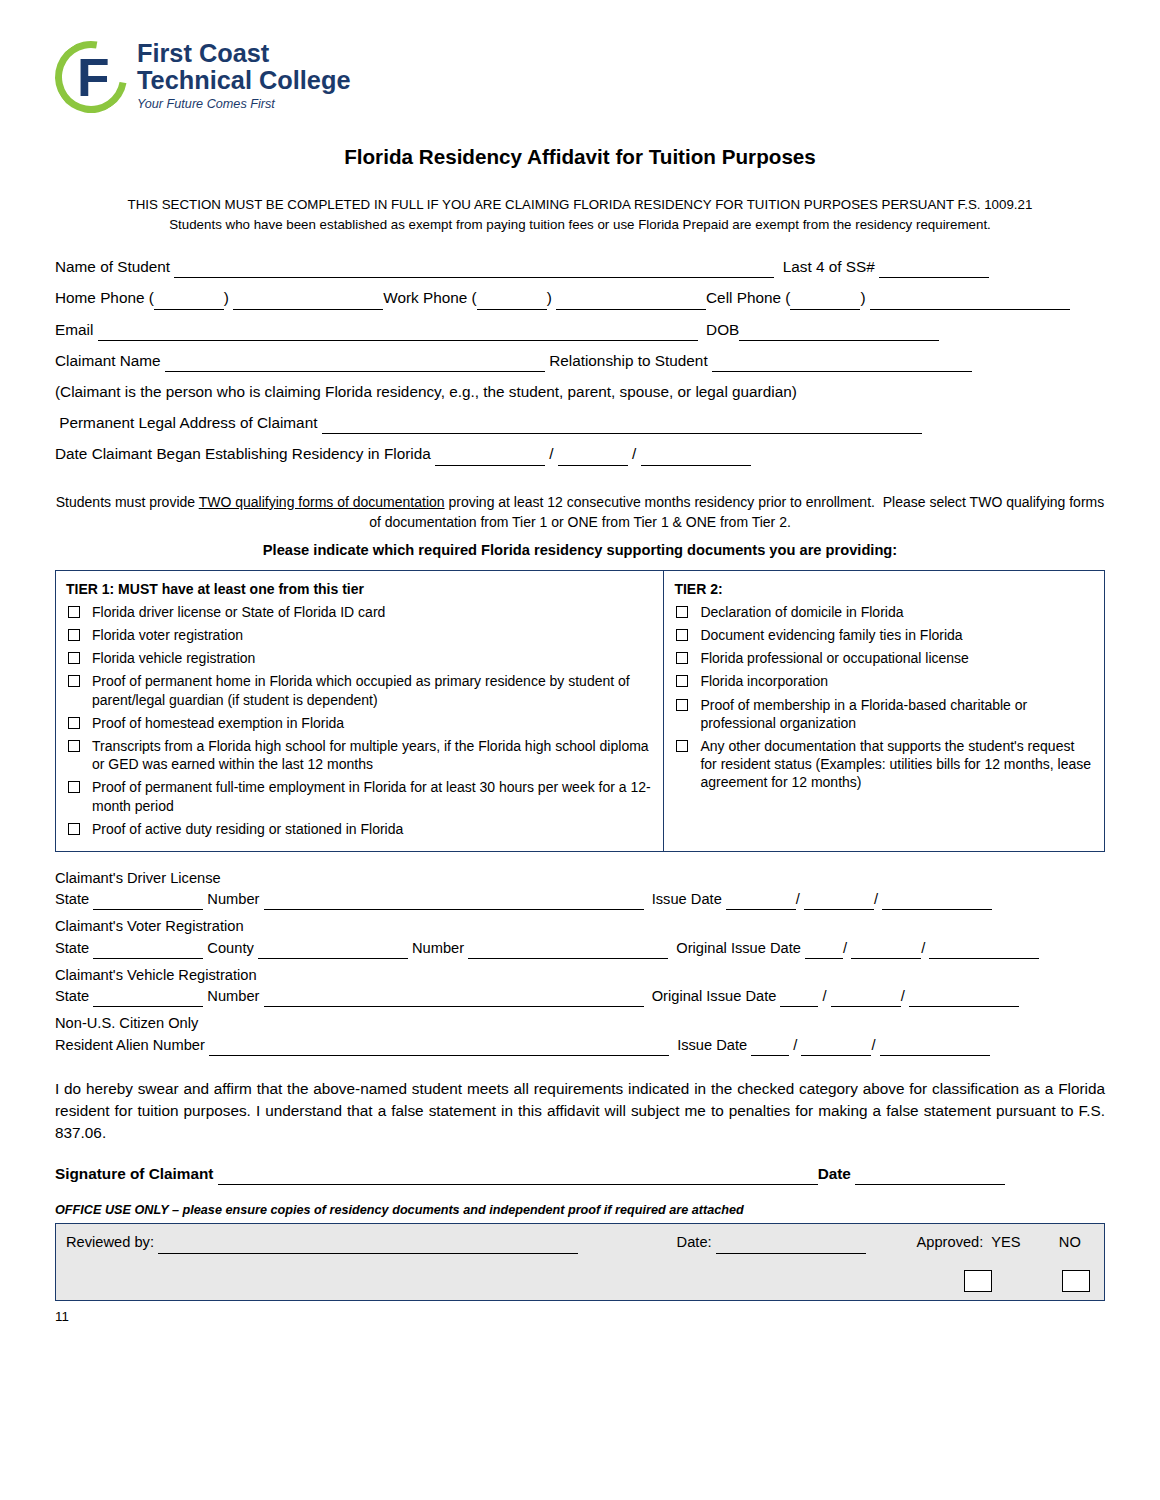F
First Coast
Technical College
Your Future Comes First
Florida Residency Affidavit for Tuition Purposes
THIS SECTION MUST BE COMPLETED IN FULL IF YOU ARE CLAIMING FLORIDA RESIDENCY FOR TUITION PURPOSES PERSUANT F.S. 1009.21
Students who have been established as exempt from paying tuition fees or use Florida Prepaid are exempt from the residency requirement.
Name of Student Last 4 of SS#
Home Phone ( ) Work Phone ( ) Cell Phone ( )
Email DOB
Claimant Name Relationship to Student
(Claimant is the person who is claiming Florida residency, e.g., the student, parent, spouse, or legal guardian)
Permanent Legal Address of Claimant
Date Claimant Began Establishing Residency in Florida / /
Students must provide TWO qualifying forms of documentation proving at least 12 consecutive months residency prior to enrollment. Please select TWO qualifying forms of documentation from Tier 1 or ONE from Tier 1 & ONE from Tier 2. Please indicate which required Florida residency supporting documents you are providing:
| TIER 1: MUST have at least one from this tier Florida driver license or State of Florida ID card Florida voter registration Florida vehicle registration Proof of permanent home in Florida which occupied as primary residence by student of parent/legal guardian (if student is dependent) Proof of homestead exemption in Florida Transcripts from a Florida high school for multiple years, if the Florida high school diploma or GED was earned within the last 12 months Proof of permanent full-time employment in Florida for at least 30 hours per week for a 12-month period Proof of active duty residing or stationed in Florida | TIER 2: Declaration of domicile in Florida Document evidencing family ties in Florida Florida professional or occupational license Florida incorporation Proof of membership in a Florida-based charitable or professional organization Any other documentation that supports the student's request for resident status (Examples: utilities bills for 12 months, lease agreement for 12 months) |
Claimant's Driver License
State Number Issue Date / /
Claimant's Voter Registration
State County Number Original Issue Date / /
Claimant's Vehicle Registration
State Number Original Issue Date / /
Non-U.S. Citizen Only
Resident Alien Number Issue Date / /
I do hereby swear and affirm that the above-named student meets all requirements indicated in the checked category above for classification as a Florida resident for tuition purposes. I understand that a false statement in this affidavit will subject me to penalties for making a false statement pursuant to F.S. 837.06.
Signature of Claimant Date
OFFICE USE ONLY – please ensure copies of residency documents and independent proof if required are attached
| Reviewed by: | Date: | Approved: YES | NO |
11